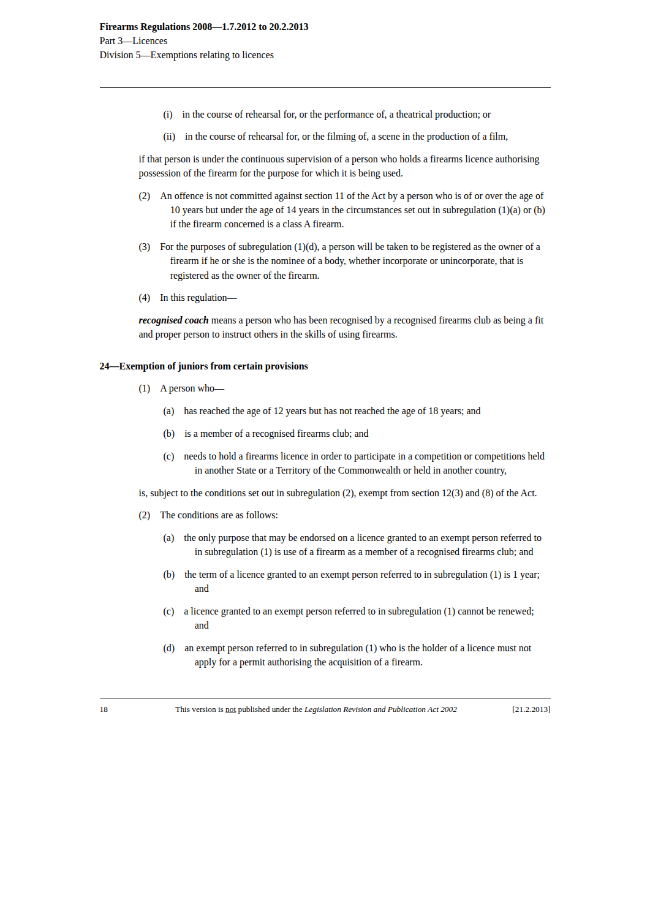Firearms Regulations 2008—1.7.2012 to 20.2.2013
Part 3—Licences
Division 5—Exemptions relating to licences
(i) in the course of rehearsal for, or the performance of, a theatrical production; or
(ii) in the course of rehearsal for, or the filming of, a scene in the production of a film,
if that person is under the continuous supervision of a person who holds a firearms licence authorising possession of the firearm for the purpose for which it is being used.
(2) An offence is not committed against section 11 of the Act by a person who is of or over the age of 10 years but under the age of 14 years in the circumstances set out in subregulation (1)(a) or (b) if the firearm concerned is a class A firearm.
(3) For the purposes of subregulation (1)(d), a person will be taken to be registered as the owner of a firearm if he or she is the nominee of a body, whether incorporate or unincorporate, that is registered as the owner of the firearm.
(4) In this regulation—
recognised coach means a person who has been recognised by a recognised firearms club as being a fit and proper person to instruct others in the skills of using firearms.
24—Exemption of juniors from certain provisions
(1) A person who—
(a) has reached the age of 12 years but has not reached the age of 18 years; and
(b) is a member of a recognised firearms club; and
(c) needs to hold a firearms licence in order to participate in a competition or competitions held in another State or a Territory of the Commonwealth or held in another country,
is, subject to the conditions set out in subregulation (2), exempt from section 12(3) and (8) of the Act.
(2) The conditions are as follows:
(a) the only purpose that may be endorsed on a licence granted to an exempt person referred to in subregulation (1) is use of a firearm as a member of a recognised firearms club; and
(b) the term of a licence granted to an exempt person referred to in subregulation (1) is 1 year; and
(c) a licence granted to an exempt person referred to in subregulation (1) cannot be renewed; and
(d) an exempt person referred to in subregulation (1) who is the holder of a licence must not apply for a permit authorising the acquisition of a firearm.
18 This version is not published under the Legislation Revision and Publication Act 2002 [21.2.2013]